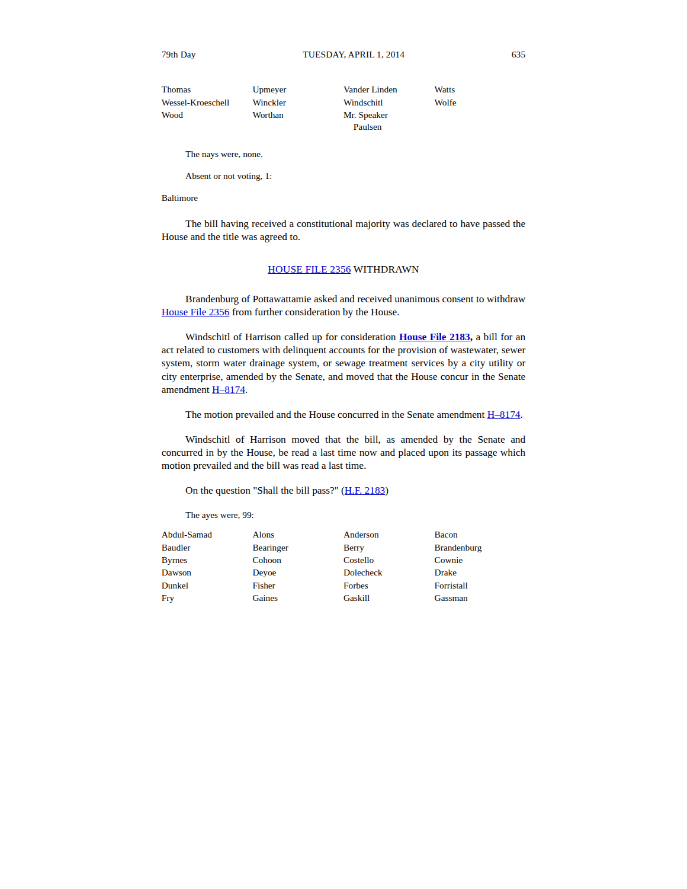79th Day TUESDAY, APRIL 1, 2014 635
| Thomas | Upmeyer | Vander Linden | Watts |
| Wessel-Kroeschell | Winckler | Windschitl | Wolfe |
| Wood | Worthan | Mr. Speaker Paulsen | |
The nays were, none.
Absent or not voting, 1:
Baltimore
The bill having received a constitutional majority was declared to have passed the House and the title was agreed to.
HOUSE FILE 2356 WITHDRAWN
Brandenburg of Pottawattamie asked and received unanimous consent to withdraw House File 2356 from further consideration by the House.
Windschitl of Harrison called up for consideration House File 2183, a bill for an act related to customers with delinquent accounts for the provision of wastewater, sewer system, storm water drainage system, or sewage treatment services by a city utility or city enterprise, amended by the Senate, and moved that the House concur in the Senate amendment H–8174.
The motion prevailed and the House concurred in the Senate amendment H–8174.
Windschitl of Harrison moved that the bill, as amended by the Senate and concurred in by the House, be read a last time now and placed upon its passage which motion prevailed and the bill was read a last time.
On the question "Shall the bill pass?" (H.F. 2183)
The ayes were, 99:
| Abdul-Samad | Alons | Anderson | Bacon |
| Baudler | Bearinger | Berry | Brandenburg |
| Byrnes | Cohoon | Costello | Cownie |
| Dawson | Deyoe | Dolecheck | Drake |
| Dunkel | Fisher | Forbes | Forristall |
| Fry | Gaines | Gaskill | Gassman |